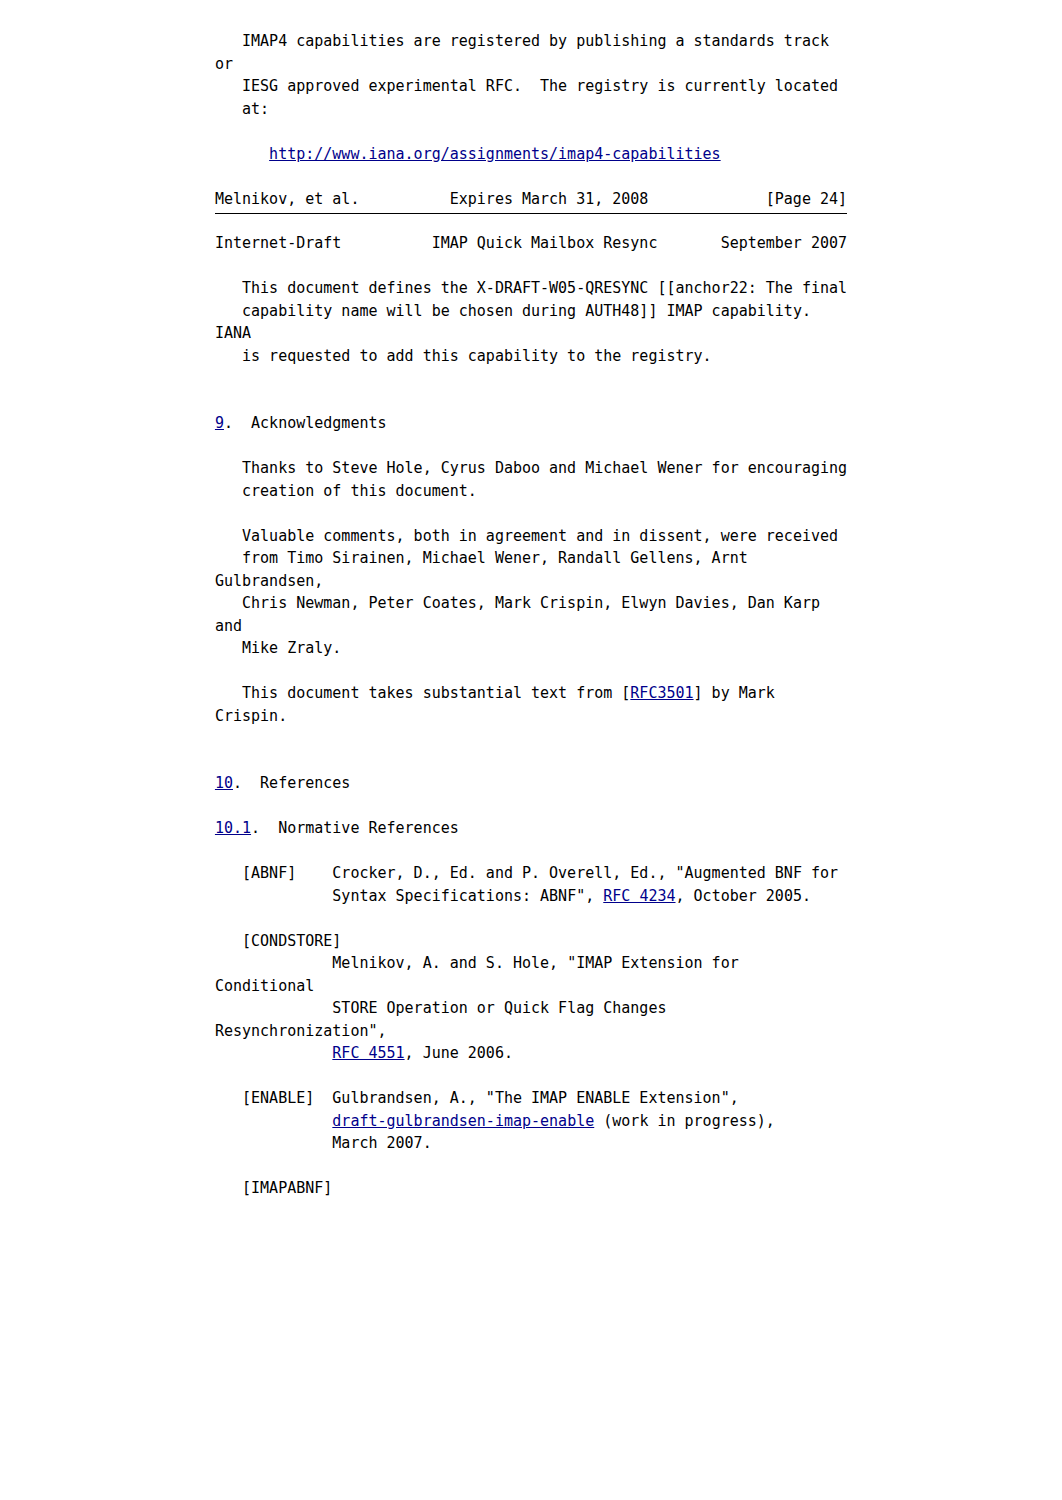IMAP4 capabilities are registered by publishing a standards track or
   IESG approved experimental RFC.  The registry is currently located
   at:

      http://www.iana.org/assignments/imap4-capabilities
Melnikov, et al.          Expires March 31, 2008[Page 24]
Internet-Draft          IMAP Quick Mailbox Resync September 2007
   This document defines the X-DRAFT-W05-QRESYNC [[anchor22: The final
   capability name will be chosen during AUTH48]] IMAP capability.  IANA
   is requested to add this capability to the registry.


9.  Acknowledgments

   Thanks to Steve Hole, Cyrus Daboo and Michael Wener for encouraging
   creation of this document.

   Valuable comments, both in agreement and in dissent, were received
   from Timo Sirainen, Michael Wener, Randall Gellens, Arnt Gulbrandsen,
   Chris Newman, Peter Coates, Mark Crispin, Elwyn Davies, Dan Karp and
   Mike Zraly.

   This document takes substantial text from [RFC3501] by Mark Crispin.


10.  References

10.1.  Normative References

   [ABNF]    Crocker, D., Ed. and P. Overell, Ed., "Augmented BNF for
             Syntax Specifications: ABNF", RFC 4234, October 2005.

   [CONDSTORE]
             Melnikov, A. and S. Hole, "IMAP Extension for Conditional
             STORE Operation or Quick Flag Changes Resynchronization",
             RFC 4551, June 2006.

   [ENABLE]  Gulbrandsen, A., "The IMAP ENABLE Extension",
             draft-gulbrandsen-imap-enable (work in progress),
             March 2007.

   [IMAPABNF]